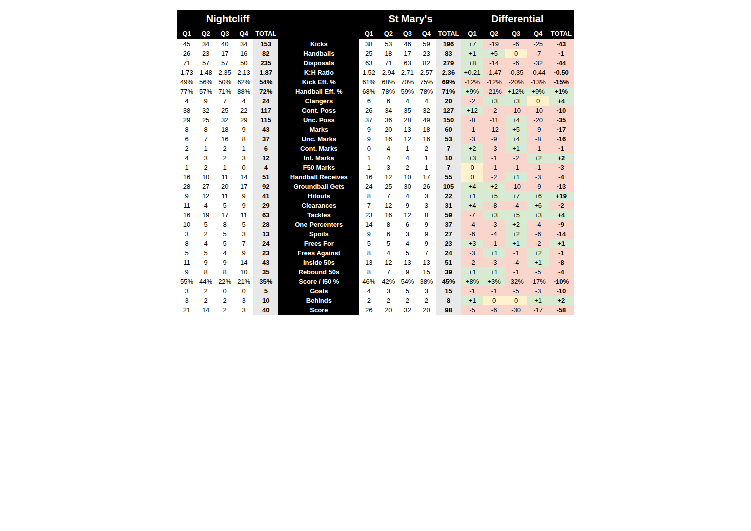| Nightcliff | | St Mary's | Differential |
| --- | --- | --- | --- |
| Q1 | Q2 | Q3 | Q4 | TOTAL | | Q1 | Q2 | Q3 | Q4 | TOTAL | Q1 | Q2 | Q3 | Q4 | TOTAL |
| 45 | 34 | 40 | 34 | 153 | Kicks | 38 | 53 | 46 | 59 | 196 | +7 | -19 | -6 | -25 | -43 |
| 26 | 23 | 17 | 16 | 82 | Handballs | 25 | 18 | 17 | 23 | 83 | +1 | +5 | 0 | -7 | -1 |
| 71 | 57 | 57 | 50 | 235 | Disposals | 63 | 71 | 63 | 82 | 279 | +8 | -14 | -6 | -32 | -44 |
| 1.73 | 1.48 | 2.35 | 2.13 | 1.87 | K:H Ratio | 1.52 | 2.94 | 2.71 | 2.57 | 2.36 | +0.21 | -1.47 | -0.35 | -0.44 | -0.50 |
| 49% | 56% | 50% | 62% | 54% | Kick Eff. % | 61% | 68% | 70% | 75% | 69% | -12% | -12% | -20% | -13% | -15% |
| 77% | 57% | 71% | 88% | 72% | Handball Eff. % | 68% | 78% | 59% | 78% | 71% | +9% | -21% | +12% | +9% | +1% |
| 4 | 9 | 7 | 4 | 24 | Clangers | 6 | 6 | 4 | 4 | 20 | -2 | +3 | +3 | 0 | +4 |
| 38 | 32 | 25 | 22 | 117 | Cont. Poss | 26 | 34 | 35 | 32 | 127 | +12 | -2 | -10 | -10 | -10 |
| 29 | 25 | 32 | 29 | 115 | Unc. Poss | 37 | 36 | 28 | 49 | 150 | -8 | -11 | +4 | -20 | -35 |
| 8 | 8 | 18 | 9 | 43 | Marks | 9 | 20 | 13 | 18 | 60 | -1 | -12 | +5 | -9 | -17 |
| 6 | 7 | 16 | 8 | 37 | Unc. Marks | 9 | 16 | 12 | 16 | 53 | -3 | -9 | +4 | -8 | -16 |
| 2 | 1 | 2 | 1 | 6 | Cont. Marks | 0 | 4 | 1 | 2 | 7 | +2 | -3 | +1 | -1 | -1 |
| 4 | 3 | 2 | 3 | 12 | Int. Marks | 1 | 4 | 4 | 1 | 10 | +3 | -1 | -2 | +2 | +2 |
| 1 | 2 | 1 | 0 | 4 | F50 Marks | 1 | 3 | 2 | 1 | 7 | 0 | -1 | -1 | -1 | -3 |
| 16 | 10 | 11 | 14 | 51 | Handball Receives | 16 | 12 | 10 | 17 | 55 | 0 | -2 | +1 | -3 | -4 |
| 28 | 27 | 20 | 17 | 92 | Groundball Gets | 24 | 25 | 30 | 26 | 105 | +4 | +2 | -10 | -9 | -13 |
| 9 | 12 | 11 | 9 | 41 | Hitouts | 8 | 7 | 4 | 3 | 22 | +1 | +5 | +7 | +6 | +19 |
| 11 | 4 | 5 | 9 | 29 | Clearances | 7 | 12 | 9 | 3 | 31 | +4 | -8 | -4 | +6 | -2 |
| 16 | 19 | 17 | 11 | 63 | Tackles | 23 | 16 | 12 | 8 | 59 | -7 | +3 | +5 | +3 | +4 |
| 10 | 5 | 8 | 5 | 28 | One Percenters | 14 | 8 | 6 | 9 | 37 | -4 | -3 | +2 | -4 | -9 |
| 3 | 2 | 5 | 3 | 13 | Spoils | 9 | 6 | 3 | 9 | 27 | -6 | -4 | +2 | -6 | -14 |
| 8 | 4 | 5 | 7 | 24 | Frees For | 5 | 5 | 4 | 9 | 23 | +3 | -1 | +1 | -2 | +1 |
| 5 | 5 | 4 | 9 | 23 | Frees Against | 8 | 4 | 5 | 7 | 24 | -3 | +1 | -1 | +2 | -1 |
| 11 | 9 | 9 | 14 | 43 | Inside 50s | 13 | 12 | 13 | 13 | 51 | -2 | -3 | -4 | +1 | -8 |
| 9 | 8 | 8 | 10 | 35 | Rebound 50s | 8 | 7 | 9 | 15 | 39 | +1 | +1 | -1 | -5 | -4 |
| 55% | 44% | 22% | 21% | 35% | Score / I50 % | 46% | 42% | 54% | 38% | 45% | +8% | +3% | -32% | -17% | -10% |
| 3 | 2 | 0 | 0 | 5 | Goals | 4 | 3 | 5 | 3 | 15 | -1 | -1 | -5 | -3 | -10 |
| 3 | 2 | 2 | 3 | 10 | Behinds | 2 | 2 | 2 | 2 | 8 | +1 | 0 | 0 | +1 | +2 |
| 21 | 14 | 2 | 3 | 40 | Score | 26 | 20 | 32 | 20 | 98 | -5 | -6 | -30 | -17 | -58 |